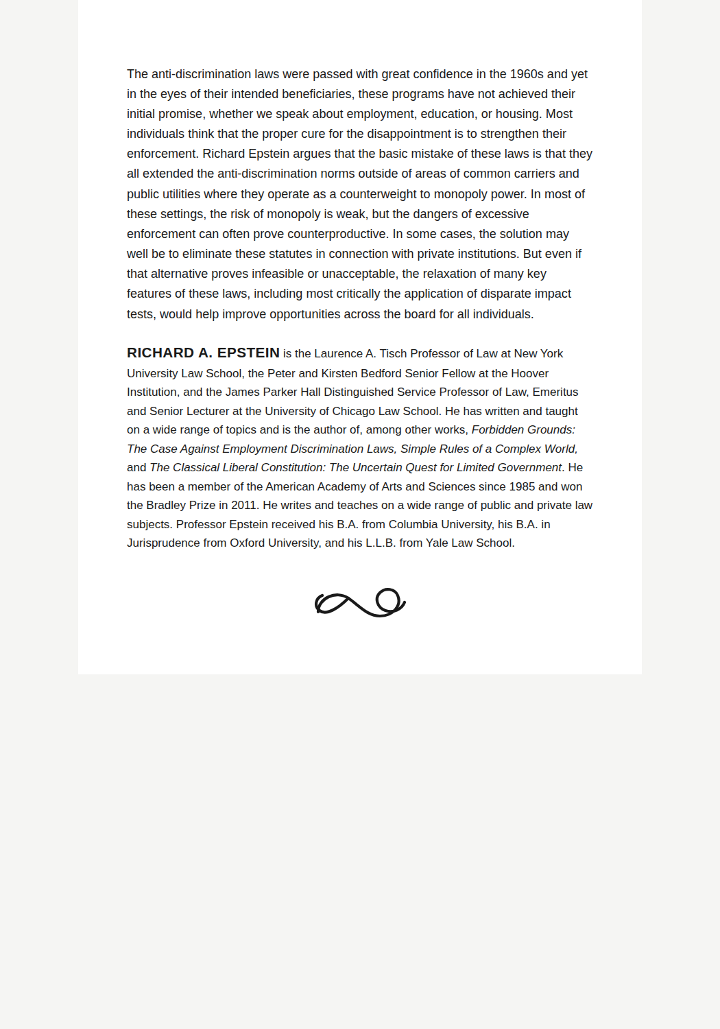The anti-discrimination laws were passed with great confidence in the 1960s and yet in the eyes of their intended beneficiaries, these programs have not achieved their initial promise, whether we speak about employment, education, or housing. Most individuals think that the proper cure for the disappointment is to strengthen their enforcement. Richard Epstein argues that the basic mistake of these laws is that they all extended the anti-discrimination norms outside of areas of common carriers and public utilities where they operate as a counterweight to monopoly power. In most of these settings, the risk of monopoly is weak, but the dangers of excessive enforcement can often prove counterproductive. In some cases, the solution may well be to eliminate these statutes in connection with private institutions. But even if that alternative proves infeasible or unacceptable, the relaxation of many key features of these laws, including most critically the application of disparate impact tests, would help improve opportunities across the board for all individuals.
Richard A. Epstein is the Laurence A. Tisch Professor of Law at New York University Law School, the Peter and Kirsten Bedford Senior Fellow at the Hoover Institution, and the James Parker Hall Distinguished Service Professor of Law, Emeritus and Senior Lecturer at the University of Chicago Law School. He has written and taught on a wide range of topics and is the author of, among other works, Forbidden Grounds: The Case Against Employment Discrimination Laws, Simple Rules of a Complex World, and The Classical Liberal Constitution: The Uncertain Quest for Limited Government. He has been a member of the American Academy of Arts and Sciences since 1985 and won the Bradley Prize in 2011. He writes and teaches on a wide range of public and private law subjects. Professor Epstein received his B.A. from Columbia University, his B.A. in Jurisprudence from Oxford University, and his L.L.B. from Yale Law School.